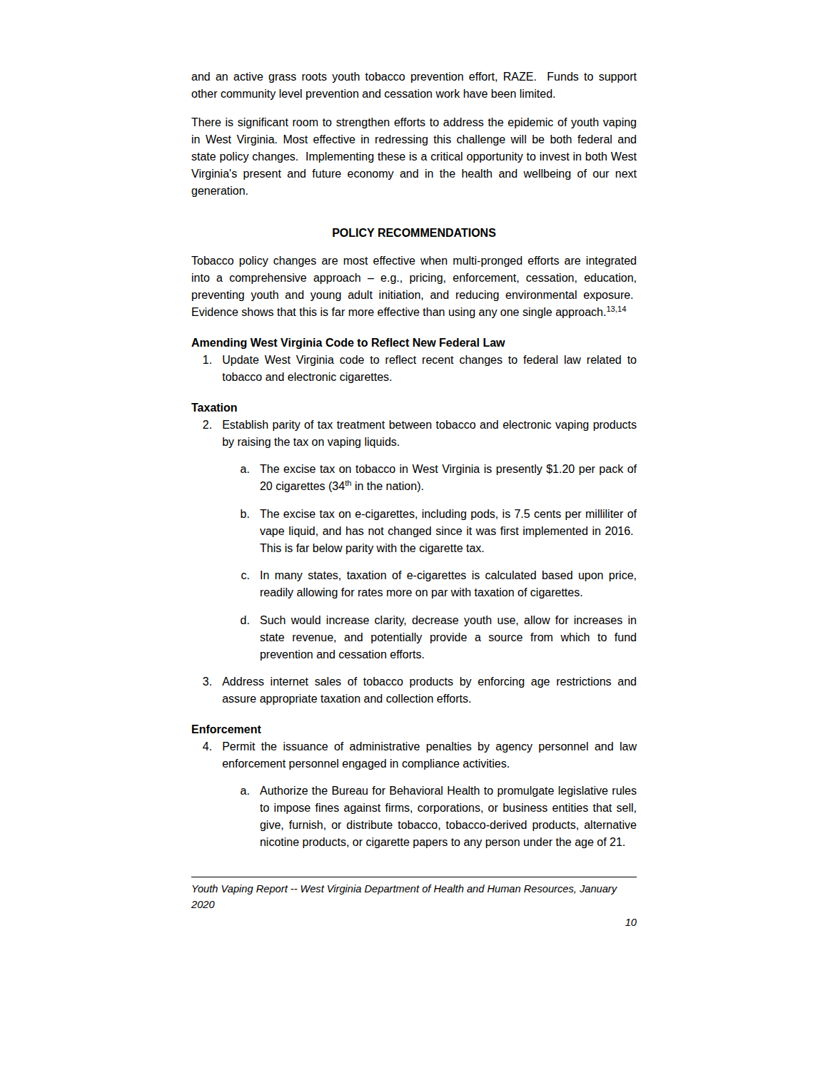and an active grass roots youth tobacco prevention effort, RAZE. Funds to support other community level prevention and cessation work have been limited.
There is significant room to strengthen efforts to address the epidemic of youth vaping in West Virginia. Most effective in redressing this challenge will be both federal and state policy changes. Implementing these is a critical opportunity to invest in both West Virginia's present and future economy and in the health and wellbeing of our next generation.
POLICY RECOMMENDATIONS
Tobacco policy changes are most effective when multi-pronged efforts are integrated into a comprehensive approach – e.g., pricing, enforcement, cessation, education, preventing youth and young adult initiation, and reducing environmental exposure. Evidence shows that this is far more effective than using any one single approach.13,14
Amending West Virginia Code to Reflect New Federal Law
Update West Virginia code to reflect recent changes to federal law related to tobacco and electronic cigarettes.
Taxation
Establish parity of tax treatment between tobacco and electronic vaping products by raising the tax on vaping liquids.
The excise tax on tobacco in West Virginia is presently $1.20 per pack of 20 cigarettes (34th in the nation).
The excise tax on e-cigarettes, including pods, is 7.5 cents per milliliter of vape liquid, and has not changed since it was first implemented in 2016. This is far below parity with the cigarette tax.
In many states, taxation of e-cigarettes is calculated based upon price, readily allowing for rates more on par with taxation of cigarettes.
Such would increase clarity, decrease youth use, allow for increases in state revenue, and potentially provide a source from which to fund prevention and cessation efforts.
Address internet sales of tobacco products by enforcing age restrictions and assure appropriate taxation and collection efforts.
Enforcement
Permit the issuance of administrative penalties by agency personnel and law enforcement personnel engaged in compliance activities.
Authorize the Bureau for Behavioral Health to promulgate legislative rules to impose fines against firms, corporations, or business entities that sell, give, furnish, or distribute tobacco, tobacco-derived products, alternative nicotine products, or cigarette papers to any person under the age of 21.
Youth Vaping Report -- West Virginia Department of Health and Human Resources, January 2020
10